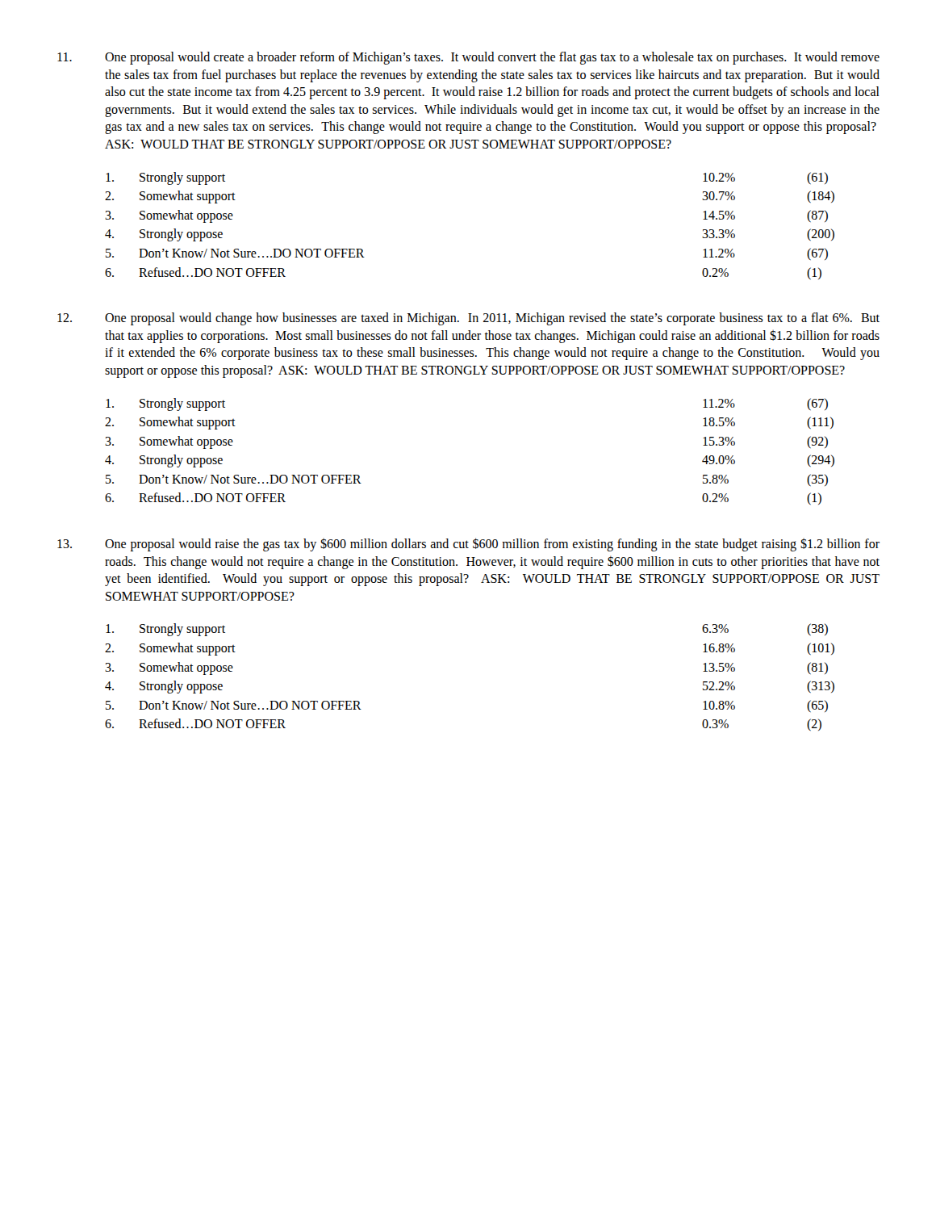11.
One proposal would create a broader reform of Michigan’s taxes. It would convert the flat gas tax to a wholesale tax on purchases. It would remove the sales tax from fuel purchases but replace the revenues by extending the state sales tax to services like haircuts and tax preparation. But it would also cut the state income tax from 4.25 percent to 3.9 percent. It would raise 1.2 billion for roads and protect the current budgets of schools and local governments. But it would extend the sales tax to services. While individuals would get in income tax cut, it would be offset by an increase in the gas tax and a new sales tax on services. This change would not require a change to the Constitution. Would you support or oppose this proposal? ASK: WOULD THAT BE STRONGLY SUPPORT/OPPOSE OR JUST SOMEWHAT SUPPORT/OPPOSE?
| 1. | Strongly support | 10.2% | (61) |
| 2. | Somewhat support | 30.7% | (184) |
| 3. | Somewhat oppose | 14.5% | (87) |
| 4. | Strongly oppose | 33.3% | (200) |
| 5. | Don’t Know/ Not Sure….DO NOT OFFER | 11.2% | (67) |
| 6. | Refused…DO NOT OFFER | 0.2% | (1) |
12.
One proposal would change how businesses are taxed in Michigan. In 2011, Michigan revised the state’s corporate business tax to a flat 6%. But that tax applies to corporations. Most small businesses do not fall under those tax changes. Michigan could raise an additional $1.2 billion for roads if it extended the 6% corporate business tax to these small businesses. This change would not require a change to the Constitution. Would you support or oppose this proposal? ASK: WOULD THAT BE STRONGLY SUPPORT/OPPOSE OR JUST SOMEWHAT SUPPORT/OPPOSE?
| 1. | Strongly support | 11.2% | (67) |
| 2. | Somewhat support | 18.5% | (111) |
| 3. | Somewhat oppose | 15.3% | (92) |
| 4. | Strongly oppose | 49.0% | (294) |
| 5. | Don’t Know/ Not Sure…DO NOT OFFER | 5.8% | (35) |
| 6. | Refused…DO NOT OFFER | 0.2% | (1) |
13.
One proposal would raise the gas tax by $600 million dollars and cut $600 million from existing funding in the state budget raising $1.2 billion for roads. This change would not require a change in the Constitution. However, it would require $600 million in cuts to other priorities that have not yet been identified. Would you support or oppose this proposal? ASK: WOULD THAT BE STRONGLY SUPPORT/OPPOSE OR JUST SOMEWHAT SUPPORT/OPPOSE?
| 1. | Strongly support | 6.3% | (38) |
| 2. | Somewhat support | 16.8% | (101) |
| 3. | Somewhat oppose | 13.5% | (81) |
| 4. | Strongly oppose | 52.2% | (313) |
| 5. | Don’t Know/ Not Sure…DO NOT OFFER | 10.8% | (65) |
| 6. | Refused…DO NOT OFFER | 0.3% | (2) |